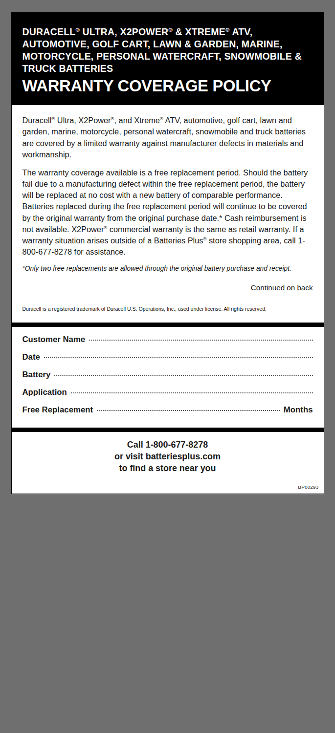Duracell® Ultra, X2Power® & Xtreme® ATV, Automotive, Golf Cart, Lawn & Garden, Marine, Motorcycle, Personal Watercraft, Snowmobile & Truck Batteries Warranty Coverage Policy
Duracell® Ultra, X2Power®, and Xtreme® ATV, automotive, golf cart, lawn and garden, marine, motorcycle, personal watercraft, snowmobile and truck batteries are covered by a limited warranty against manufacturer defects in materials and workmanship.
The warranty coverage available is a free replacement period. Should the battery fail due to a manufacturing defect within the free replacement period, the battery will be replaced at no cost with a new battery of comparable performance. Batteries replaced during the free replacement period will continue to be covered by the original warranty from the original purchase date.* Cash reimbursement is not available. X2Power® commercial warranty is the same as retail warranty. If a warranty situation arises outside of a Batteries Plus® store shopping area, call 1-800-677-8278 for assistance.
*Only two free replacements are allowed through the original battery purchase and receipt.
Continued on back
Duracell is a registered trademark of Duracell U.S. Operations, Inc., used under license. All rights reserved.
Customer Name
Date
Battery
Application
Free Replacement Months
Call 1-800-677-8278
or visit batteriesplus.com
to find a store near you
BP00293